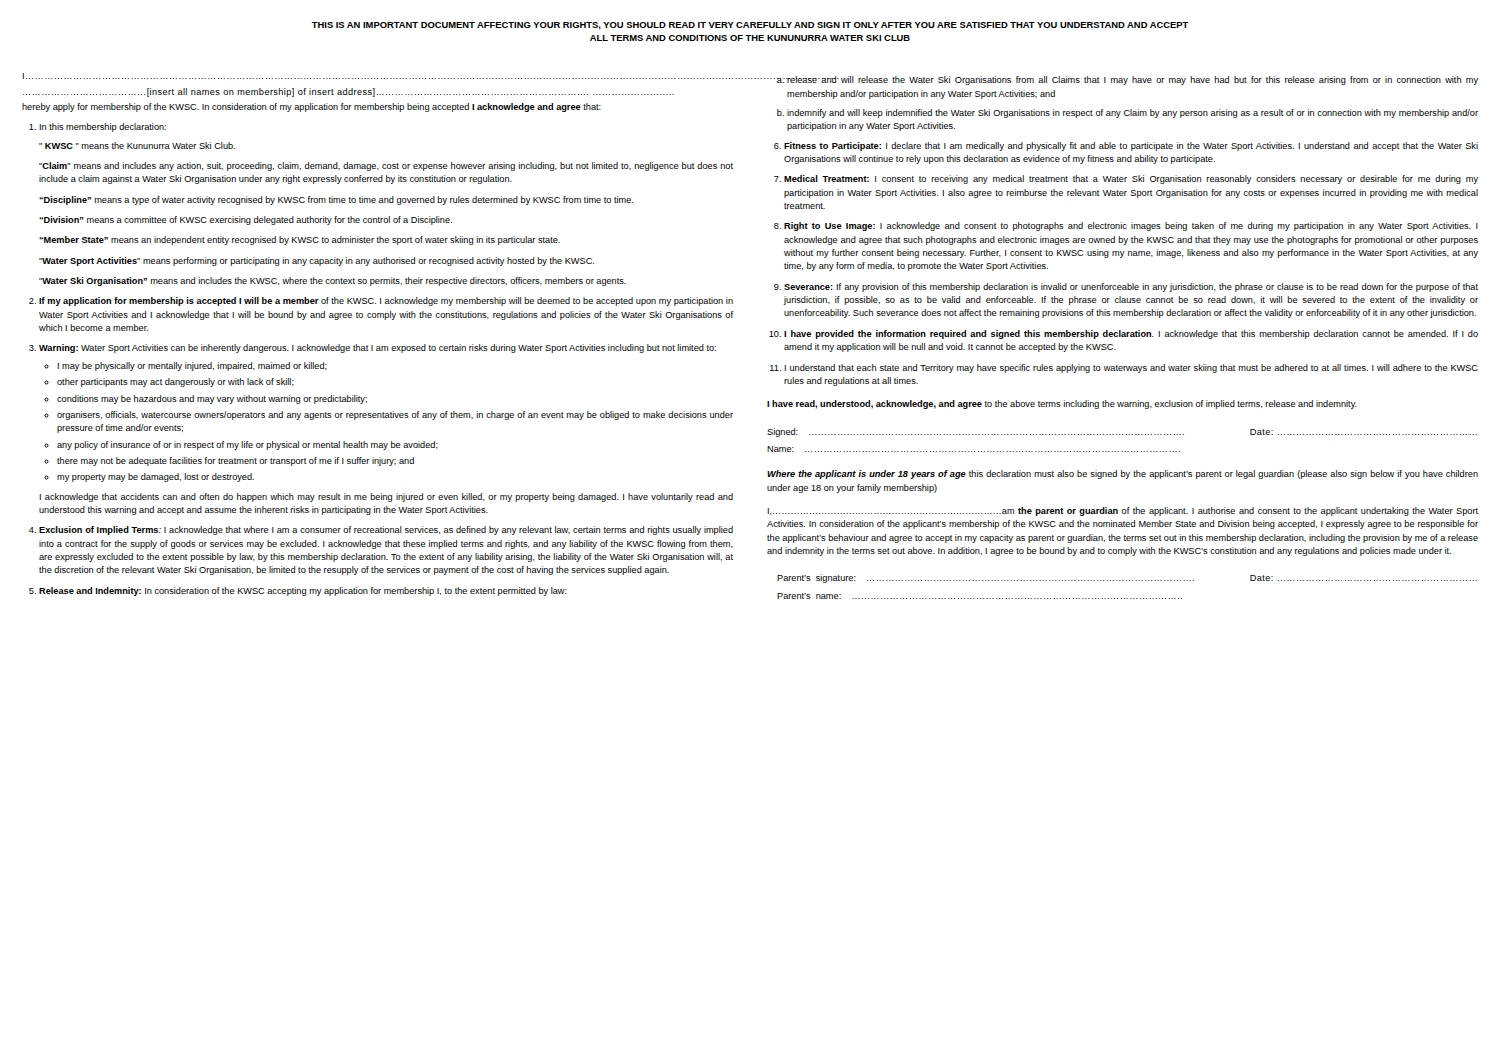THIS IS AN IMPORTANT DOCUMENT AFFECTING YOUR RIGHTS, YOU SHOULD READ IT VERY CAREFULLY AND SIGN IT ONLY AFTER YOU ARE SATISFIED THAT YOU UNDERSTAND AND ACCEPT
ALL TERMS AND CONDITIONS OF THE KUNUNURRA WATER SKI CLUB
I…………………………………………………………………………………………………………………………………………………………………………………………………………………………………
…………………………………[insert all names on membership] of insert address]…………………………………………………………. ……………………..
hereby apply for membership of the KWSC. In consideration of my application for membership being accepted I acknowledge and agree that:
In this membership declaration:
" KWSC " means the Kununurra Water Ski Club.
"Claim" means and includes any action, suit, proceeding, claim, demand, damage, cost or expense however arising including, but not limited to, negligence but does not include a claim against a Water Ski Organisation under any right expressly conferred by its constitution or regulation.
“Discipline” means a type of water activity recognised by KWSC from time to time and governed by rules determined by KWSC from time to time.
“Division” means a committee of KWSC exercising delegated authority for the control of a Discipline.
“Member State” means an independent entity recognised by KWSC to administer the sport of water skiing in its particular state.
"Water Sport Activities" means performing or participating in any capacity in any authorised or recognised activity hosted by the KWSC.
"Water Ski Organisation” means and includes the KWSC, where the context so permits, their respective directors, officers, members or agents.
If my application for membership is accepted I will be a member of the KWSC. I acknowledge my membership will be deemed to be accepted upon my participation in Water Sport Activities and I acknowledge that I will be bound by and agree to comply with the constitutions, regulations and policies of the Water Ski Organisations of which I become a member.
Warning: Water Sport Activities can be inherently dangerous. I acknowledge that I am exposed to certain risks during Water Sport Activities including but not limited to:
I may be physically or mentally injured, impaired, maimed or killed;
other participants may act dangerously or with lack of skill;
conditions may be hazardous and may vary without warning or predictability;
organisers, officials, watercourse owners/operators and any agents or representatives of any of them, in charge of an event may be obliged to make decisions under pressure of time and/or events;
any policy of insurance of or in respect of my life or physical or mental health may be avoided;
there may not be adequate facilities for treatment or transport of me if I suffer injury; and
my property may be damaged, lost or destroyed.
I acknowledge that accidents can and often do happen which may result in me being injured or even killed, or my property being damaged. I have voluntarily read and understood this warning and accept and assume the inherent risks in participating in the Water Sport Activities.
Exclusion of Implied Terms: I acknowledge that where I am a consumer of recreational services, as defined by any relevant law, certain terms and rights usually implied into a contract for the supply of goods or services may be excluded. I acknowledge that these implied terms and rights, and any liability of the KWSC flowing from them, are expressly excluded to the extent possible by law, by this membership declaration. To the extent of any liability arising, the liability of the Water Ski Organisation will, at the discretion of the relevant Water Ski Organisation, be limited to the resupply of the services or payment of the cost of having the services supplied again.
Release and Indemnity: In consideration of the KWSC accepting my application for membership I, to the extent permitted by law:
release and will release the Water Ski Organisations from all Claims that I may have or may have had but for this release arising from or in connection with my membership and/or participation in any Water Sport Activities; and
indemnify and will keep indemnified the Water Ski Organisations in respect of any Claim by any person arising as a result of or in connection with my membership and/or participation in any Water Sport Activities.
Fitness to Participate: I declare that I am medically and physically fit and able to participate in the Water Sport Activities. I understand and accept that the Water Ski Organisations will continue to rely upon this declaration as evidence of my fitness and ability to participate.
Medical Treatment: I consent to receiving any medical treatment that a Water Ski Organisation reasonably considers necessary or desirable for me during my participation in Water Sport Activities. I also agree to reimburse the relevant Water Sport Organisation for any costs or expenses incurred in providing me with medical treatment.
Right to Use Image: I acknowledge and consent to photographs and electronic images being taken of me during my participation in any Water Sport Activities. I acknowledge and agree that such photographs and electronic images are owned by the KWSC and that they may use the photographs for promotional or other purposes without my further consent being necessary. Further, I consent to KWSC using my name, image, likeness and also my performance in the Water Sport Activities, at any time, by any form of media, to promote the Water Sport Activities.
Severance: If any provision of this membership declaration is invalid or unenforceable in any jurisdiction, the phrase or clause is to be read down for the purpose of that jurisdiction, if possible, so as to be valid and enforceable. If the phrase or clause cannot be so read down, it will be severed to the extent of the invalidity or unenforceability. Such severance does not affect the remaining provisions of this membership declaration or affect the validity or enforceability of it in any other jurisdiction.
I have provided the information required and signed this membership declaration. I acknowledge that this membership declaration cannot be amended. If I do amend it my application will be null and void. It cannot be accepted by the KWSC.
I understand that each state and Territory may have specific rules applying to waterways and water skiing that must be adhered to at all times. I will adhere to the KWSC rules and regulations at all times.
I have read, understood, acknowledge, and agree to the above terms including the warning, exclusion of implied terms, release and indemnity.
Signed: ………………………………………………………………………………………………………. Date: ………………………………………………………
Name: ……………………………………………………………………………………………………….
Where the applicant is under 18 years of age this declaration must also be signed by the applicant’s parent or legal guardian (please also sign below if you have children under age 18 on your family membership)
I,…………………………………………………………………am the parent or guardian of the applicant. I authorise and consent to the applicant undertaking the Water Sport Activities. In consideration of the applicant’s membership of the KWSC and the nominated Member State and Division being accepted, I expressly agree to be responsible for the applicant’s behaviour and agree to accept in my capacity as parent or guardian, the terms set out in this membership declaration, including the provision by me of a release and indemnity in the terms set out above. In addition, I agree to be bound by and to comply with the KWSC’s constitution and any regulations and policies made under it.
Parent’s signature: …………………………………………………………………………………………. Date: ………………………………………………………
Parent’s name: …………………………………………………………………………………………..